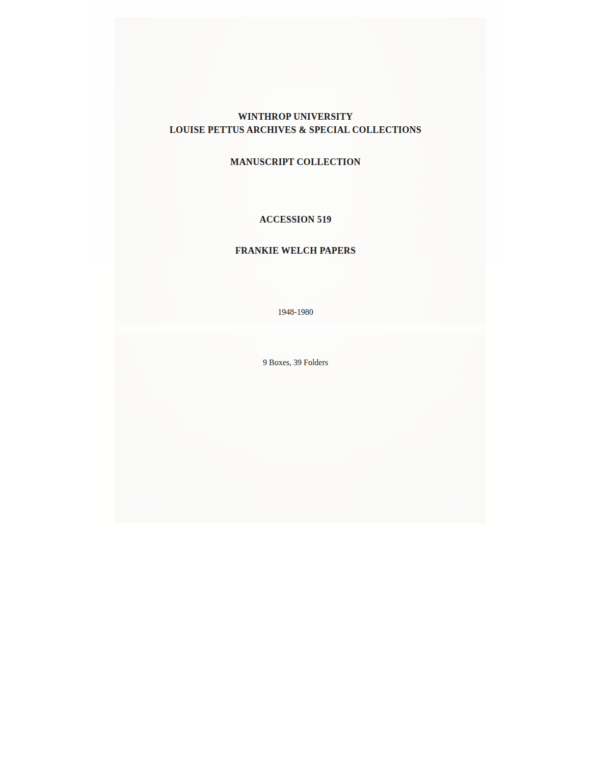WINTHROP UNIVERSITY
LOUISE PETTUS ARCHIVES & SPECIAL COLLECTIONS
MANUSCRIPT COLLECTION
ACCESSION 519
FRANKIE WELCH PAPERS
1948-1980
9 Boxes, 39 Folders